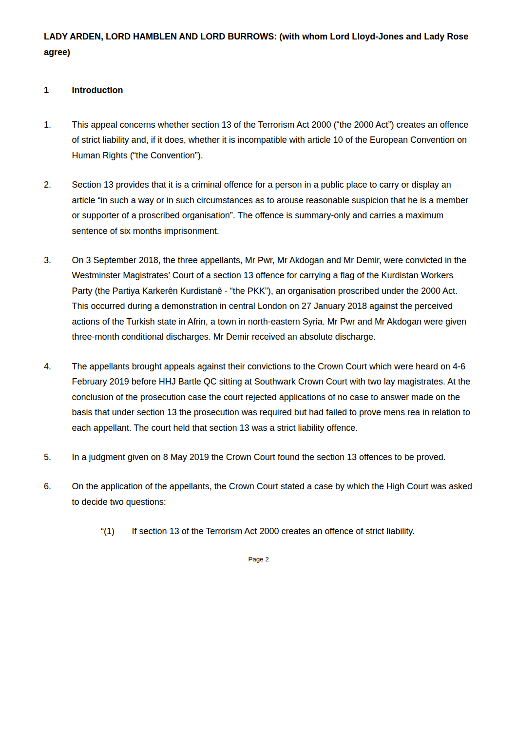LADY ARDEN, LORD HAMBLEN AND LORD BURROWS: (with whom Lord Lloyd-Jones and Lady Rose agree)
1 Introduction
1.
This appeal concerns whether section 13 of the Terrorism Act 2000 (“the 2000 Act”) creates an offence of strict liability and, if it does, whether it is incompatible with article 10 of the European Convention on Human Rights (“the Convention”).
2.
Section 13 provides that it is a criminal offence for a person in a public place to carry or display an article “in such a way or in such circumstances as to arouse reasonable suspicion that he is a member or supporter of a proscribed organisation”. The offence is summary-only and carries a maximum sentence of six months imprisonment.
3.
On 3 September 2018, the three appellants, Mr Pwr, Mr Akdogan and Mr Demir, were convicted in the Westminster Magistrates’ Court of a section 13 offence for carrying a flag of the Kurdistan Workers Party (the Partiya Karkerên Kurdistanê - “the PKK”), an organisation proscribed under the 2000 Act. This occurred during a demonstration in central London on 27 January 2018 against the perceived actions of the Turkish state in Afrin, a town in north-eastern Syria. Mr Pwr and Mr Akdogan were given three-month conditional discharges. Mr Demir received an absolute discharge.
4.
The appellants brought appeals against their convictions to the Crown Court which were heard on 4-6 February 2019 before HHJ Bartle QC sitting at Southwark Crown Court with two lay magistrates. At the conclusion of the prosecution case the court rejected applications of no case to answer made on the basis that under section 13 the prosecution was required but had failed to prove mens rea in relation to each appellant. The court held that section 13 was a strict liability offence.
5.
In a judgment given on 8 May 2019 the Crown Court found the section 13 offences to be proved.
6.
On the application of the appellants, the Crown Court stated a case by which the High Court was asked to decide two questions:
“(1) If section 13 of the Terrorism Act 2000 creates an offence of strict liability.
Page 2